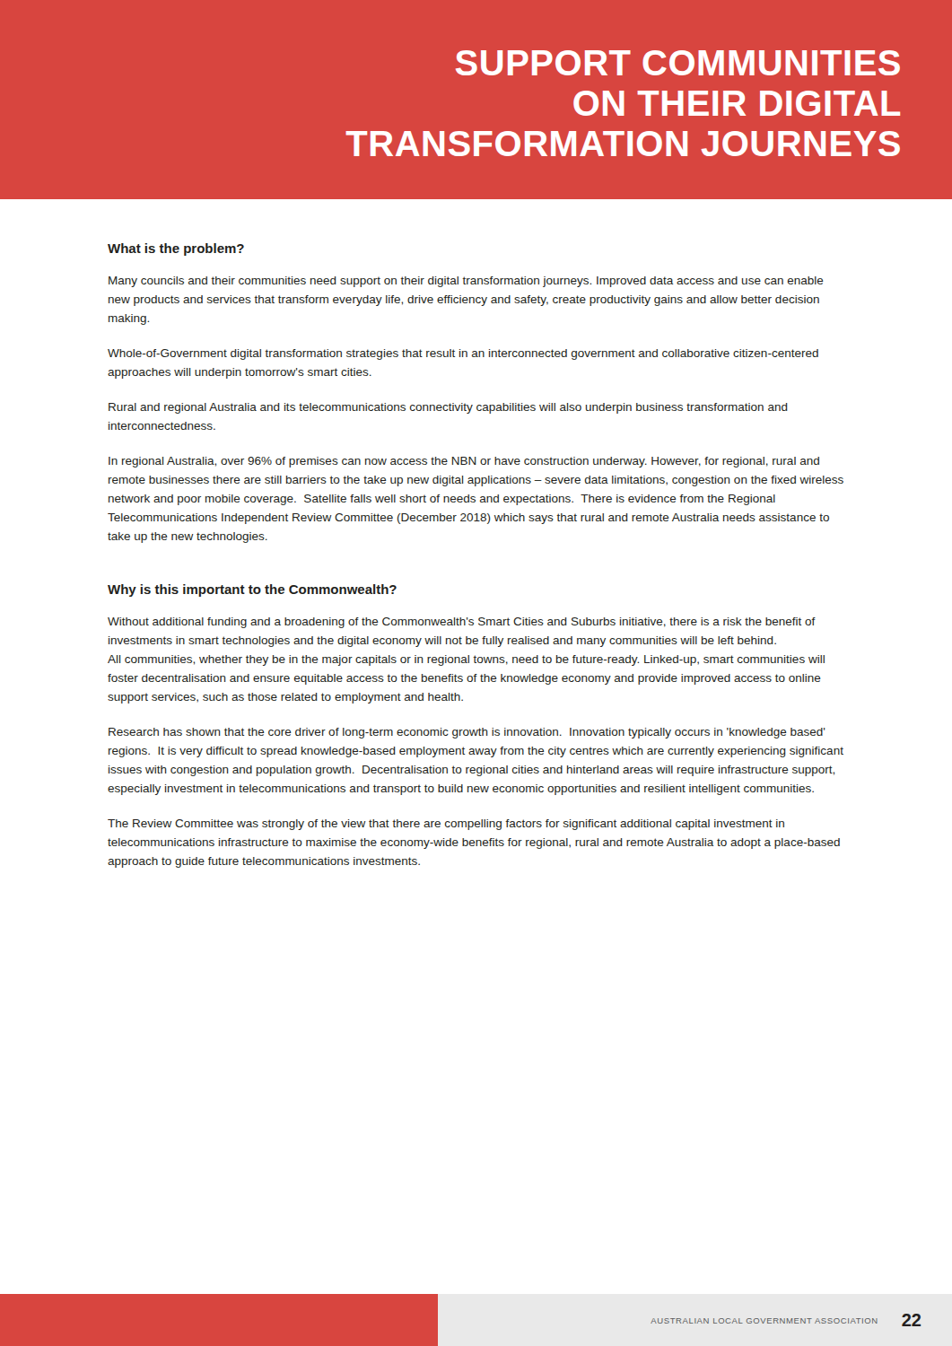Support Communities
on their Digital
Transformation Journeys
What is the problem?
Many councils and their communities need support on their digital transformation journeys. Improved data access and use can enable new products and services that transform everyday life, drive efficiency and safety, create productivity gains and allow better decision making.
Whole-of-Government digital transformation strategies that result in an interconnected government and collaborative citizen-centered approaches will underpin tomorrow's smart cities.
Rural and regional Australia and its telecommunications connectivity capabilities will also underpin business transformation and interconnectedness.
In regional Australia, over 96% of premises can now access the NBN or have construction underway. However, for regional, rural and remote businesses there are still barriers to the take up new digital applications – severe data limitations, congestion on the fixed wireless network and poor mobile coverage. Satellite falls well short of needs and expectations. There is evidence from the Regional Telecommunications Independent Review Committee (December 2018) which says that rural and remote Australia needs assistance to take up the new technologies.
Why is this important to the Commonwealth?
Without additional funding and a broadening of the Commonwealth's Smart Cities and Suburbs initiative, there is a risk the benefit of investments in smart technologies and the digital economy will not be fully realised and many communities will be left behind.
All communities, whether they be in the major capitals or in regional towns, need to be future-ready. Linked-up, smart communities will foster decentralisation and ensure equitable access to the benefits of the knowledge economy and provide improved access to online support services, such as those related to employment and health.
Research has shown that the core driver of long-term economic growth is innovation. Innovation typically occurs in 'knowledge based' regions. It is very difficult to spread knowledge-based employment away from the city centres which are currently experiencing significant issues with congestion and population growth. Decentralisation to regional cities and hinterland areas will require infrastructure support, especially investment in telecommunications and transport to build new economic opportunities and resilient intelligent communities.
The Review Committee was strongly of the view that there are compelling factors for significant additional capital investment in telecommunications infrastructure to maximise the economy-wide benefits for regional, rural and remote Australia to adopt a place-based approach to guide future telecommunications investments.
Australian Local Government Association 22